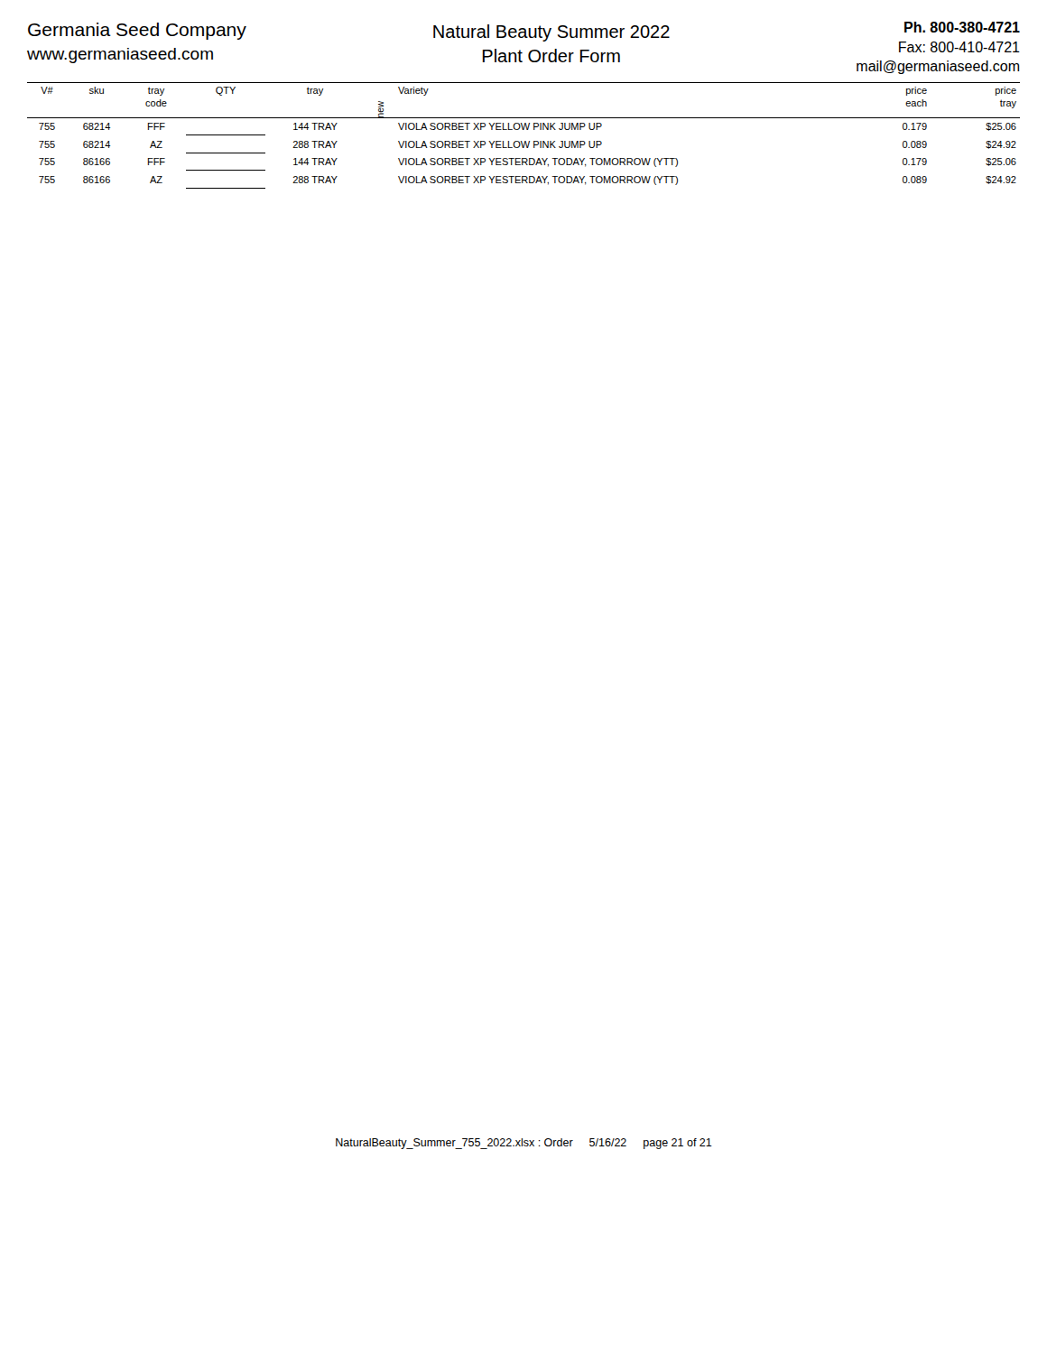Germania Seed Company
www.germaniaseed.com
Natural Beauty Summer 2022
Plant Order Form
Ph. 800-380-4721
Fax: 800-410-4721
mail@germaniaseed.com
| V# | sku | tray code | QTY | tray | new | Variety | price each | price tray |
| --- | --- | --- | --- | --- | --- | --- | --- | --- |
| 755 | 68214 | FFF | | 144 TRAY | | VIOLA SORBET XP YELLOW PINK JUMP UP | 0.179 | $25.06 |
| 755 | 68214 | AZ | | 288 TRAY | | VIOLA SORBET XP YELLOW PINK JUMP UP | 0.089 | $24.92 |
| 755 | 86166 | FFF | | 144 TRAY | | VIOLA SORBET XP YESTERDAY, TODAY, TOMORROW (YTT) | 0.179 | $25.06 |
| 755 | 86166 | AZ | | 288 TRAY | | VIOLA SORBET XP YESTERDAY, TODAY, TOMORROW (YTT) | 0.089 | $24.92 |
NaturalBeauty_Summer_755_2022.xlsx : Order 5/16/22 page 21 of 21